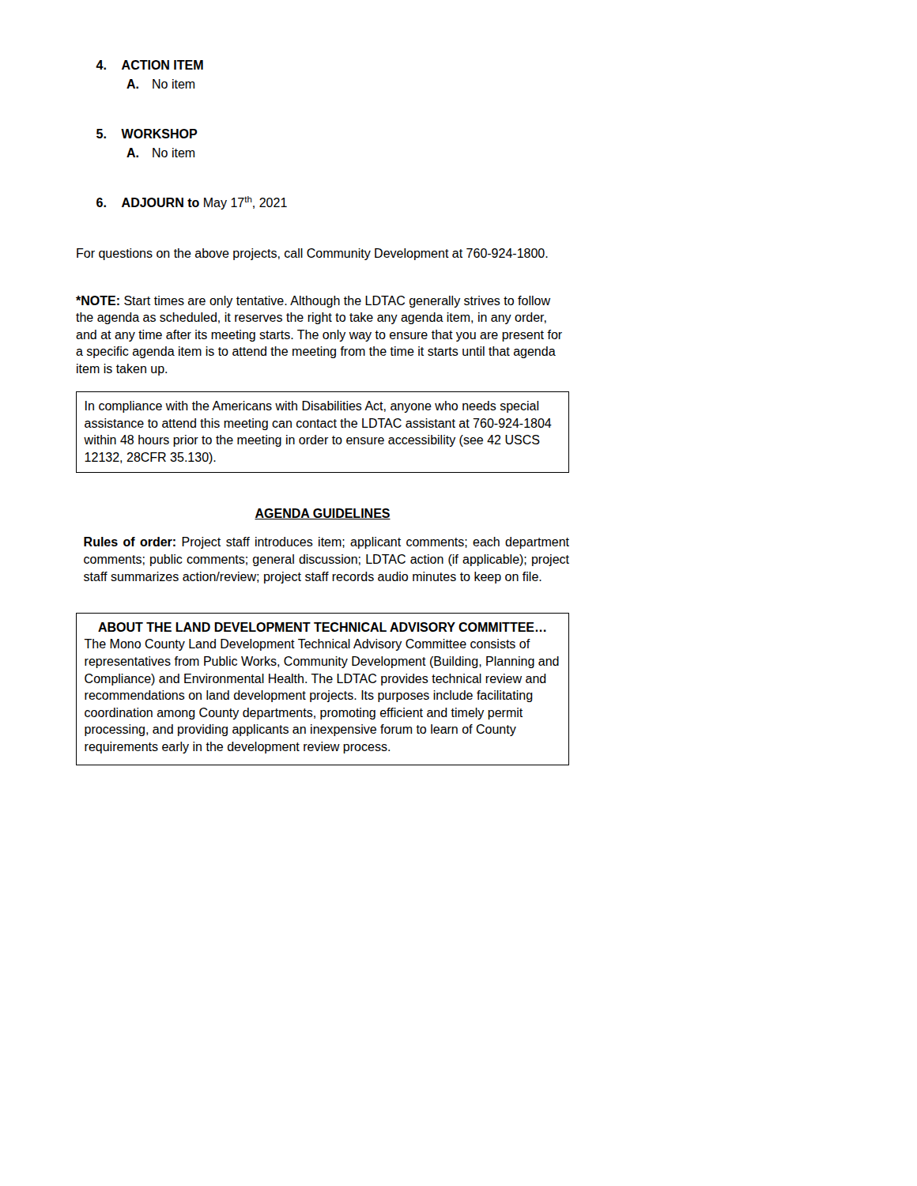4. ACTION ITEM
A. No item
5. WORKSHOP
A. No item
6. ADJOURN to May 17th, 2021
For questions on the above projects, call Community Development at 760-924-1800.
*NOTE: Start times are only tentative. Although the LDTAC generally strives to follow the agenda as scheduled, it reserves the right to take any agenda item, in any order, and at any time after its meeting starts. The only way to ensure that you are present for a specific agenda item is to attend the meeting from the time it starts until that agenda item is taken up.
In compliance with the Americans with Disabilities Act, anyone who needs special assistance to attend this meeting can contact the LDTAC assistant at 760-924-1804 within 48 hours prior to the meeting in order to ensure accessibility (see 42 USCS 12132, 28CFR 35.130).
AGENDA GUIDELINES
Rules of order: Project staff introduces item; applicant comments; each department comments; public comments; general discussion; LDTAC action (if applicable); project staff summarizes action/review; project staff records audio minutes to keep on file.
ABOUT THE LAND DEVELOPMENT TECHNICAL ADVISORY COMMITTEE…
The Mono County Land Development Technical Advisory Committee consists of representatives from Public Works, Community Development (Building, Planning and Compliance) and Environmental Health. The LDTAC provides technical review and recommendations on land development projects. Its purposes include facilitating coordination among County departments, promoting efficient and timely permit processing, and providing applicants an inexpensive forum to learn of County requirements early in the development review process.